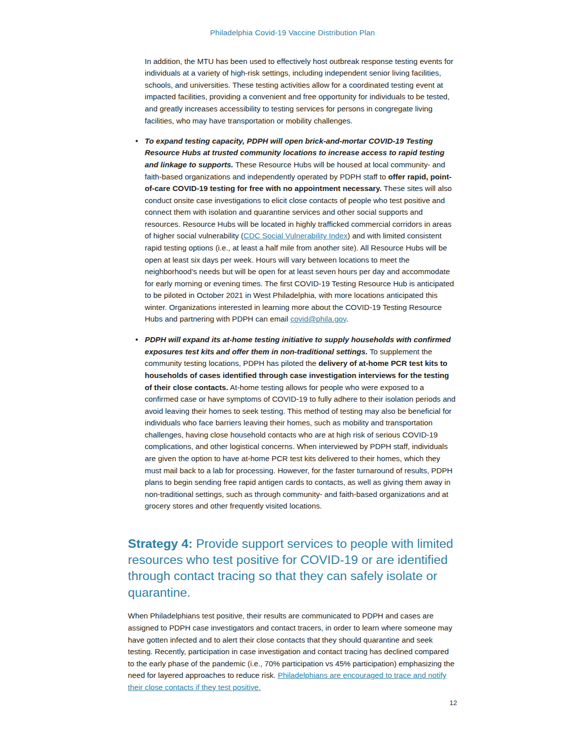Philadelphia Covid-19 Vaccine Distribution Plan
In addition, the MTU has been used to effectively host outbreak response testing events for individuals at a variety of high-risk settings, including independent senior living facilities, schools, and universities. These testing activities allow for a coordinated testing event at impacted facilities, providing a convenient and free opportunity for individuals to be tested, and greatly increases accessibility to testing services for persons in congregate living facilities, who may have transportation or mobility challenges.
To expand testing capacity, PDPH will open brick-and-mortar COVID-19 Testing Resource Hubs at trusted community locations to increase access to rapid testing and linkage to supports. These Resource Hubs will be housed at local community- and faith-based organizations and independently operated by PDPH staff to offer rapid, point-of-care COVID-19 testing for free with no appointment necessary. These sites will also conduct onsite case investigations to elicit close contacts of people who test positive and connect them with isolation and quarantine services and other social supports and resources. Resource Hubs will be located in highly trafficked commercial corridors in areas of higher social vulnerability (CDC Social Vulnerability Index) and with limited consistent rapid testing options (i.e., at least a half mile from another site). All Resource Hubs will be open at least six days per week. Hours will vary between locations to meet the neighborhood’s needs but will be open for at least seven hours per day and accommodate for early morning or evening times. The first COVID-19 Testing Resource Hub is anticipated to be piloted in October 2021 in West Philadelphia, with more locations anticipated this winter. Organizations interested in learning more about the COVID-19 Testing Resource Hubs and partnering with PDPH can email covid@phila.gov.
PDPH will expand its at-home testing initiative to supply households with confirmed exposures test kits and offer them in non-traditional settings. To supplement the community testing locations, PDPH has piloted the delivery of at-home PCR test kits to households of cases identified through case investigation interviews for the testing of their close contacts. At-home testing allows for people who were exposed to a confirmed case or have symptoms of COVID-19 to fully adhere to their isolation periods and avoid leaving their homes to seek testing. This method of testing may also be beneficial for individuals who face barriers leaving their homes, such as mobility and transportation challenges, having close household contacts who are at high risk of serious COVID-19 complications, and other logistical concerns. When interviewed by PDPH staff, individuals are given the option to have at-home PCR test kits delivered to their homes, which they must mail back to a lab for processing. However, for the faster turnaround of results, PDPH plans to begin sending free rapid antigen cards to contacts, as well as giving them away in non-traditional settings, such as through community- and faith-based organizations and at grocery stores and other frequently visited locations.
Strategy 4: Provide support services to people with limited resources who test positive for COVID-19 or are identified through contact tracing so that they can safely isolate or quarantine.
When Philadelphians test positive, their results are communicated to PDPH and cases are assigned to PDPH case investigators and contact tracers, in order to learn where someone may have gotten infected and to alert their close contacts that they should quarantine and seek testing. Recently, participation in case investigation and contact tracing has declined compared to the early phase of the pandemic (i.e., 70% participation vs 45% participation) emphasizing the need for layered approaches to reduce risk. Philadelphians are encouraged to trace and notify their close contacts if they test positive.
12